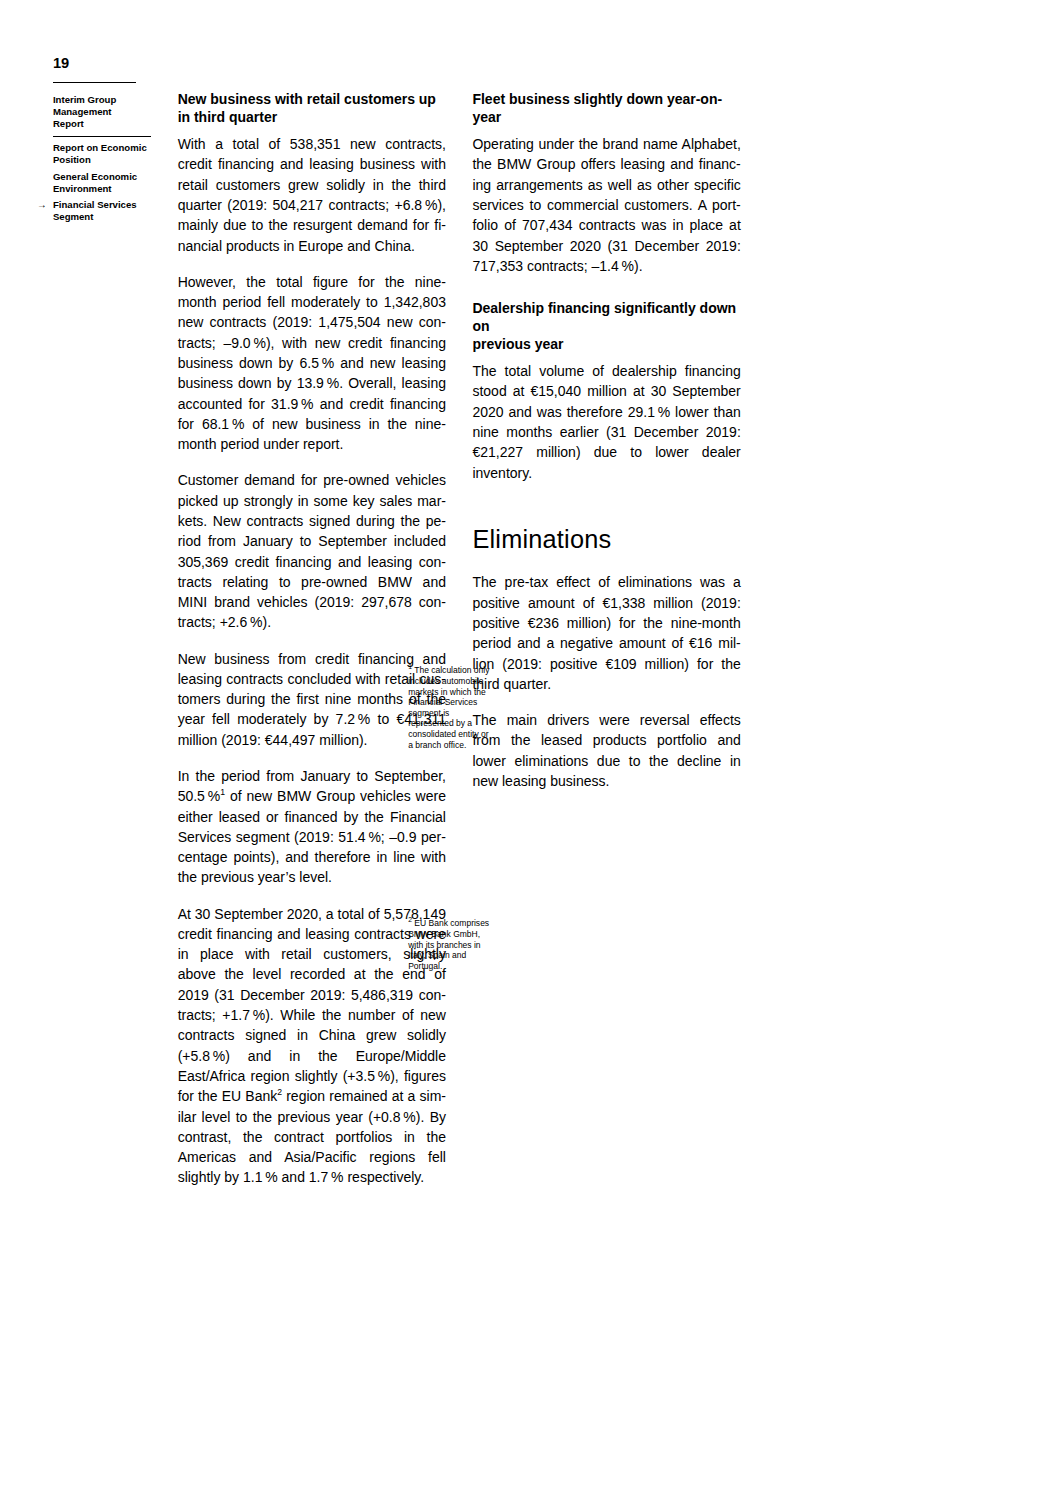19
Interim Group
Management
Report
Report on Economic
Position
General Economic
Environment
→Financial Services
Segment
New business with retail customers up
in third quarter
With a total of 538,351 new contracts, credit financing and leasing business with retail customers grew solidly in the third quarter (2019: 504,217 contracts; +6.8 %), mainly due to the resurgent demand for financial products in Europe and China.
However, the total figure for the nine-month period fell moderately to 1,342,803 new contracts (2019: 1,475,504 new contracts; –9.0 %), with new credit financing business down by 6.5 % and new leasing business down by 13.9 %. Overall, leasing accounted for 31.9 % and credit financing for 68.1 % of new business in the nine-month period under report.
Customer demand for pre-owned vehicles picked up strongly in some key sales markets. New contracts signed during the period from January to September included 305,369 credit financing and leasing contracts relating to pre-owned BMW and MINI brand vehicles (2019: 297,678 contracts; +2.6 %).
New business from credit financing and leasing contracts concluded with retail customers during the first nine months of the year fell moderately by 7.2 % to €41,311 million (2019: €44,497 million).
In the period from January to September, 50.5 %1 of new BMW Group vehicles were either leased or financed by the Financial Services segment (2019: 51.4 %; –0.9 percentage points), and therefore in line with the previous year’s level.
At 30 September 2020, a total of 5,578,149 credit financing and leasing contracts were in place with retail customers, slightly above the level recorded at the end of 2019 (31 December 2019: 5,486,319 contracts; +1.7 %). While the number of new contracts signed in China grew solidly (+5.8 %) and in the Europe/Middle East/Africa region slightly (+3.5 %), figures for the EU Bank2 region remained at a similar level to the previous year (+0.8 %). By contrast, the contract portfolios in the Americas and Asia/Pacific regions fell slightly by 1.1 % and 1.7 % respectively.
Fleet business slightly down year-on-year
Operating under the brand name Alphabet, the BMW Group offers leasing and financing arrangements as well as other specific services to commercial customers. A portfolio of 707,434 contracts was in place at 30 September 2020 (31 December 2019: 717,353 contracts; –1.4 %).
Dealership financing significantly down on
previous year
The total volume of dealership financing stood at €15,040 million at 30 September 2020 and was therefore 29.1 % lower than nine months earlier (31 December 2019: €21,227 million) due to lower dealer inventory.
Eliminations
The pre-tax effect of eliminations was a positive amount of €1,338 million (2019: positive €236 million) for the nine-month period and a negative amount of €16 million (2019: positive €109 million) for the third quarter.
The main drivers were reversal effects from the leased products portfolio and lower eliminations due to the decline in new leasing business.
1 The calculation only includes automobile markets in which the Financial Services segment is represented by a consolidated entity or a branch office.
2 EU Bank comprises BMW Bank GmbH, with its branches in Italy, Spain and Portugal.